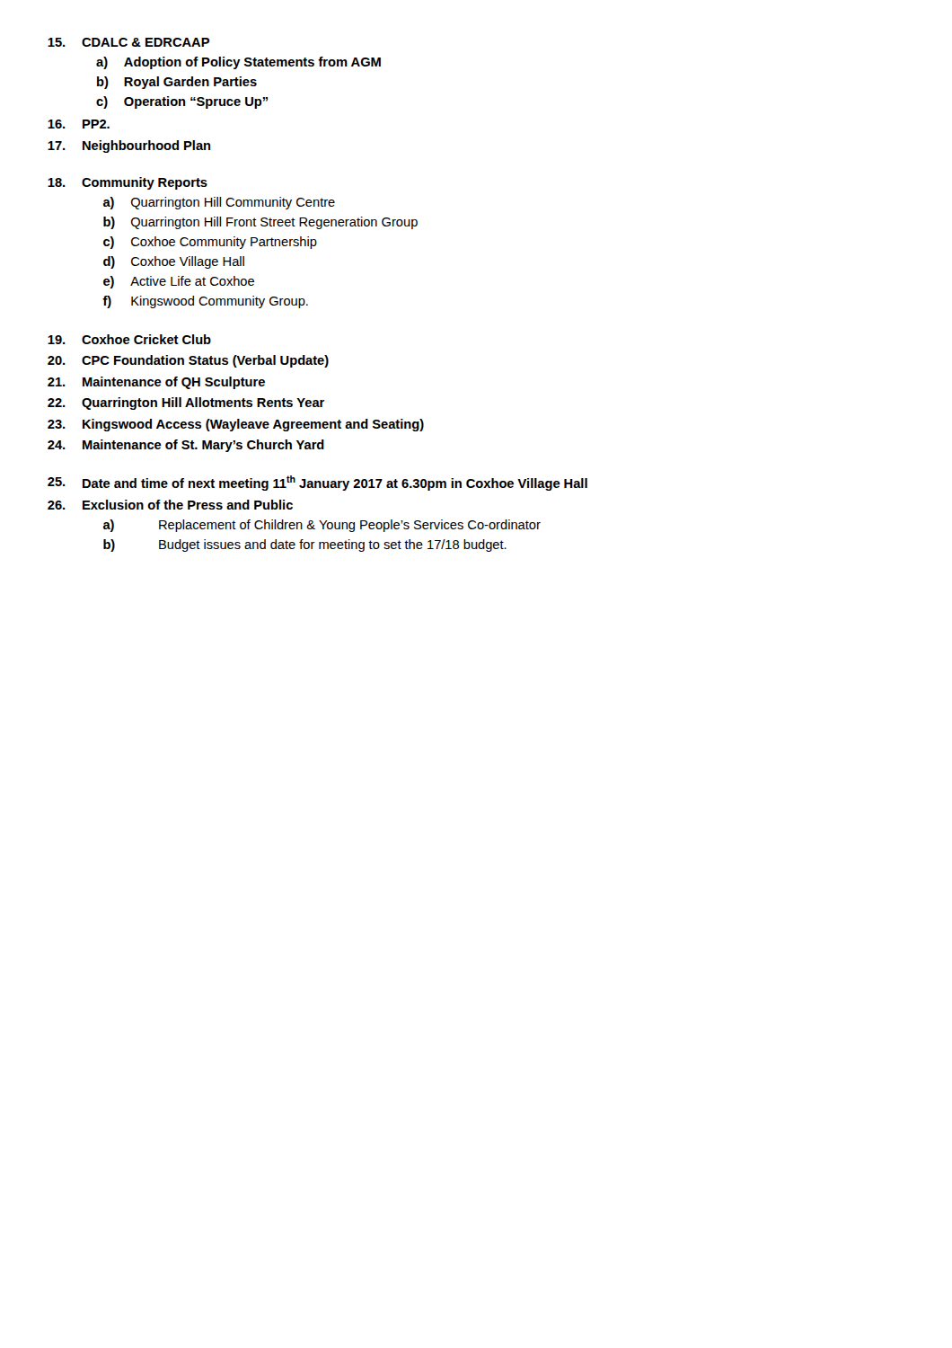15. CDALC & EDRCAAP
a) Adoption of Policy Statements from AGM
b) Royal Garden Parties
c) Operation “Spruce Up”
16. PP2.
17. Neighbourhood Plan
18. Community Reports
a) Quarrington Hill Community Centre
b) Quarrington Hill Front Street Regeneration Group
c) Coxhoe Community Partnership
d) Coxhoe Village Hall
e) Active Life at Coxhoe
f) Kingswood Community Group.
19. Coxhoe Cricket Club
20. CPC Foundation Status (Verbal Update)
21. Maintenance of QH Sculpture
22. Quarrington Hill Allotments Rents Year
23. Kingswood Access (Wayleave Agreement and Seating)
24. Maintenance of St. Mary’s Church Yard
25. Date and time of next meeting 11th January 2017 at 6.30pm in Coxhoe Village Hall
26. Exclusion of the Press and Public
a) Replacement of Children & Young People’s Services Co-ordinator
b) Budget issues and date for meeting to set the 17/18 budget.